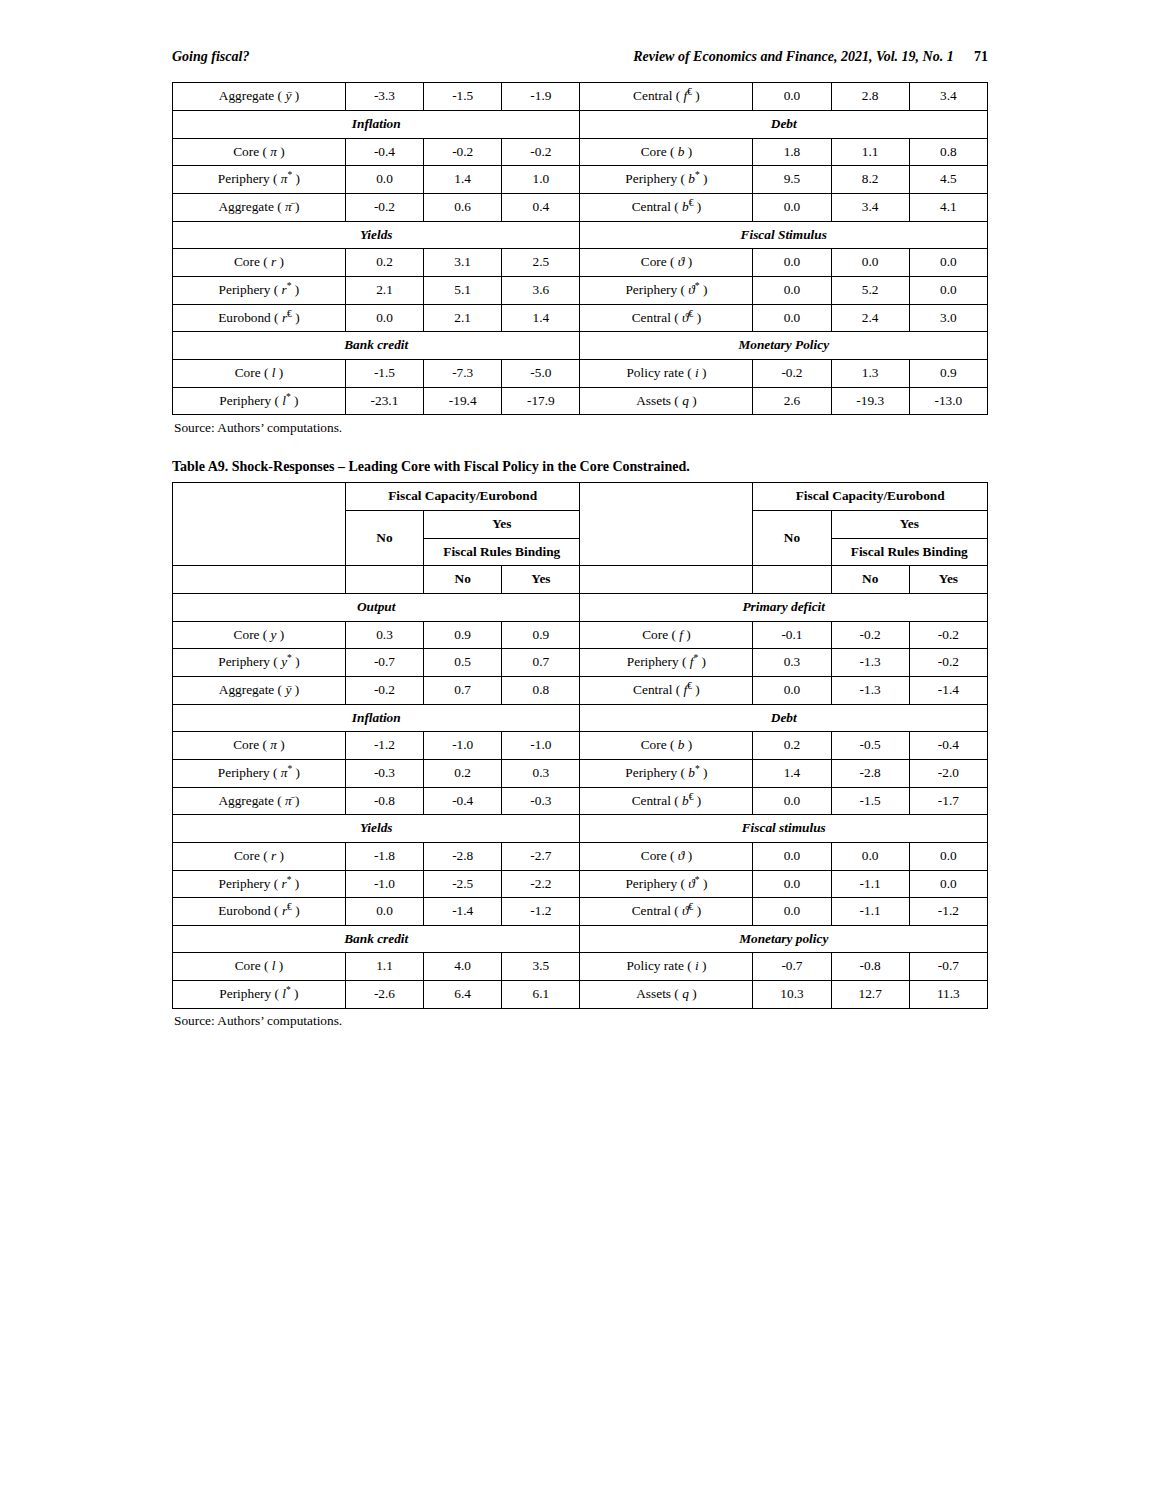Going fiscal?
Review of Economics and Finance, 2021, Vol. 19, No. 1 71
| Aggregate ( ȳ ) | -3.3 | -1.5 | -1.9 | Central ( f € ) | 0.0 | 2.8 | 3.4 |
| Inflation | Debt |
| Core ( π ) | -0.4 | -0.2 | -0.2 | Core ( b ) | 1.8 | 1.1 | 0.8 |
| Periphery ( π * ) | 0.0 | 1.4 | 1.0 | Periphery ( b * ) | 9.5 | 8.2 | 4.5 |
| Aggregate ( π̄ ) | -0.2 | 0.6 | 0.4 | Central ( b € ) | 0.0 | 3.4 | 4.1 |
| Yields | Fiscal Stimulus |
| Core ( r ) | 0.2 | 3.1 | 2.5 | Core ( ϑ ) | 0.0 | 0.0 | 0.0 |
| Periphery ( r * ) | 2.1 | 5.1 | 3.6 | Periphery ( ϑ * ) | 0.0 | 5.2 | 0.0 |
| Eurobond ( r € ) | 0.0 | 2.1 | 1.4 | Central ( ϑ € ) | 0.0 | 2.4 | 3.0 |
| Bank credit | Monetary Policy |
| Core ( l ) | -1.5 | -7.3 | -5.0 | Policy rate ( i ) | -0.2 | 1.3 | 0.9 |
| Periphery ( l * ) | -23.1 | -19.4 | -17.9 | Assets ( q ) | 2.6 | -19.3 | -13.0 |
Source: Authors’ computations.
Table A9. Shock-Responses – Leading Core with Fiscal Policy in the Core Constrained.
| | Fiscal Capacity/Eurobond | | Fiscal Capacity/Eurobond |
| No | Yes | No | Yes |
| Fiscal Rules Binding | Fiscal Rules Binding |
| | | No | Yes | | | No | Yes |
| Output | Primary deficit |
| Core ( y ) | 0.3 | 0.9 | 0.9 | Core ( f ) | -0.1 | -0.2 | -0.2 |
| Periphery ( y * ) | -0.7 | 0.5 | 0.7 | Periphery ( f * ) | 0.3 | -1.3 | -0.2 |
| Aggregate ( ȳ ) | -0.2 | 0.7 | 0.8 | Central ( f € ) | 0.0 | -1.3 | -1.4 |
| Inflation | Debt |
| Core ( π ) | -1.2 | -1.0 | -1.0 | Core ( b ) | 0.2 | -0.5 | -0.4 |
| Periphery ( π * ) | -0.3 | 0.2 | 0.3 | Periphery ( b * ) | 1.4 | -2.8 | -2.0 |
| Aggregate ( π̄ ) | -0.8 | -0.4 | -0.3 | Central ( b € ) | 0.0 | -1.5 | -1.7 |
| Yields | Fiscal stimulus |
| Core ( r ) | -1.8 | -2.8 | -2.7 | Core ( ϑ ) | 0.0 | 0.0 | 0.0 |
| Periphery ( r * ) | -1.0 | -2.5 | -2.2 | Periphery ( ϑ * ) | 0.0 | -1.1 | 0.0 |
| Eurobond ( r € ) | 0.0 | -1.4 | -1.2 | Central ( ϑ € ) | 0.0 | -1.1 | -1.2 |
| Bank credit | Monetary policy |
| Core ( l ) | 1.1 | 4.0 | 3.5 | Policy rate ( i ) | -0.7 | -0.8 | -0.7 |
| Periphery ( l * ) | -2.6 | 6.4 | 6.1 | Assets ( q ) | 10.3 | 12.7 | 11.3 |
Source: Authors’ computations.